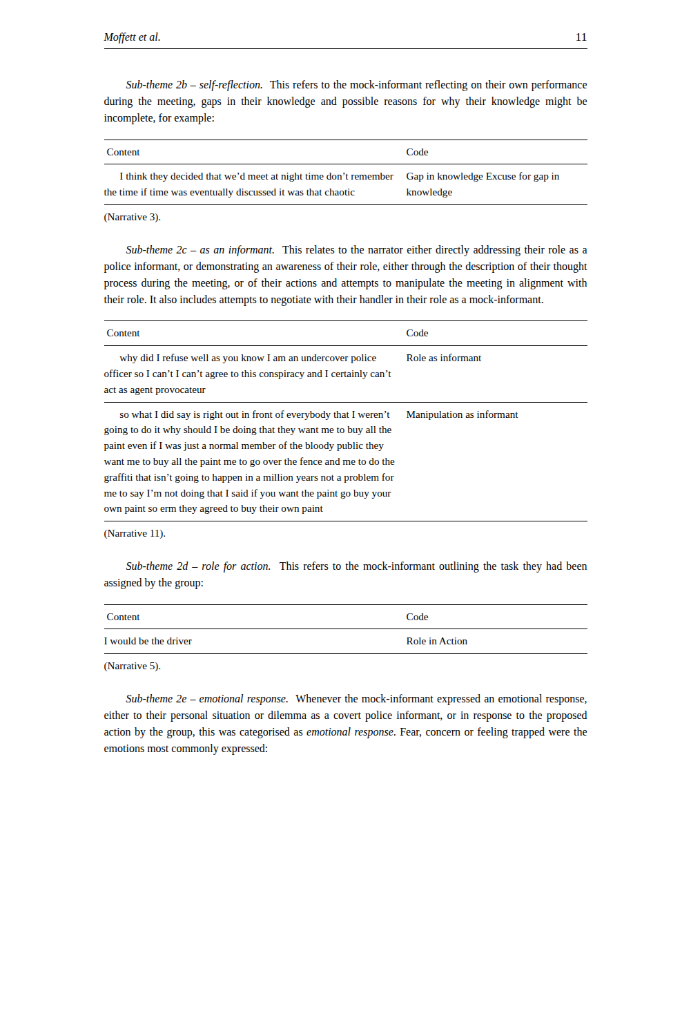Moffett et al. 11
Sub-theme 2b – self-reflection. This refers to the mock-informant reflecting on their own performance during the meeting, gaps in their knowledge and possible reasons for why their knowledge might be incomplete, for example:
| Content | Code |
| --- | --- |
| I think they decided that we’d meet at night time don’t remember the time if time was eventually discussed it was that chaotic | Gap in knowledge Excuse for gap in knowledge |
(Narrative 3).
Sub-theme 2c – as an informant. This relates to the narrator either directly addressing their role as a police informant, or demonstrating an awareness of their role, either through the description of their thought process during the meeting, or of their actions and attempts to manipulate the meeting in alignment with their role. It also includes attempts to negotiate with their handler in their role as a mock-informant.
| Content | Code |
| --- | --- |
| why did I refuse well as you know I am an undercover police officer so I can’t I can’t agree to this conspiracy and I certainly can’t act as agent provocateur | Role as informant |
| so what I did say is right out in front of everybody that I weren’t going to do it why should I be doing that they want me to buy all the paint even if I was just a normal member of the bloody public they want me to buy all the paint me to go over the fence and me to do the graffiti that isn’t going to happen in a million years not a problem for me to say I’m not doing that I said if you want the paint go buy your own paint so erm they agreed to buy their own paint | Manipulation as informant |
(Narrative 11).
Sub-theme 2d – role for action. This refers to the mock-informant outlining the task they had been assigned by the group:
| Content | Code |
| --- | --- |
| I would be the driver | Role in Action |
(Narrative 5).
Sub-theme 2e – emotional response. Whenever the mock-informant expressed an emotional response, either to their personal situation or dilemma as a covert police informant, or in response to the proposed action by the group, this was categorised as emotional response. Fear, concern or feeling trapped were the emotions most commonly expressed: